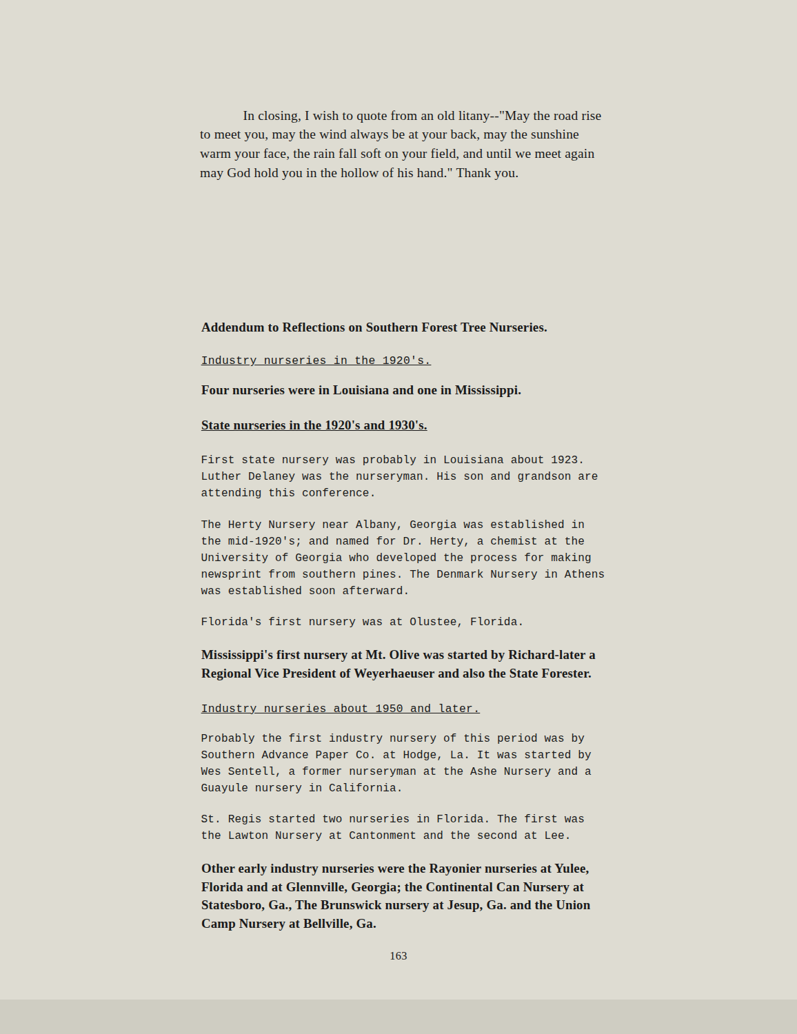In closing, I wish to quote from an old litany--"May the road rise to meet you, may the wind always be at your back, may the sunshine warm your face, the rain fall soft on your field, and until we meet again may God hold you in the hollow of his hand." Thank you.
Addendum to Reflections on Southern Forest Tree Nurseries.
Industry nurseries in the 1920's.
Four nurseries were in Louisiana and one in Mississippi.
State nurseries in the 1920's and 1930's.
First state nursery was probably in Louisiana about 1923. Luther Delaney was the nurseryman. His son and grandson are attending this conference.
The Herty Nursery near Albany, Georgia was established in the mid-1920's; and named for Dr. Herty, a chemist at the University of Georgia who developed the process for making newsprint from southern pines. The Denmark Nursery in Athens was established soon afterward.
Florida's first nursery was at Olustee, Florida.
Mississippi's first nursery at Mt. Olive was started by Richard-later a Regional Vice President of Weyerhaeuser and also the State Forester.
Industry nurseries about 1950 and later.
Probably the first industry nursery of this period was by Southern Advance Paper Co. at Hodge, La. It was started by Wes Sentell, a former nurseryman at the Ashe Nursery and a Guayule nursery in California.
St. Regis started two nurseries in Florida. The first was the Lawton Nursery at Cantonment and the second at Lee.
Other early industry nurseries were the Rayonier nurseries at Yulee, Florida and at Glennville, Georgia; the Continental Can Nursery at Statesboro, Ga., The Brunswick nursery at Jesup, Ga. and the Union Camp Nursery at Bellville, Ga.
163